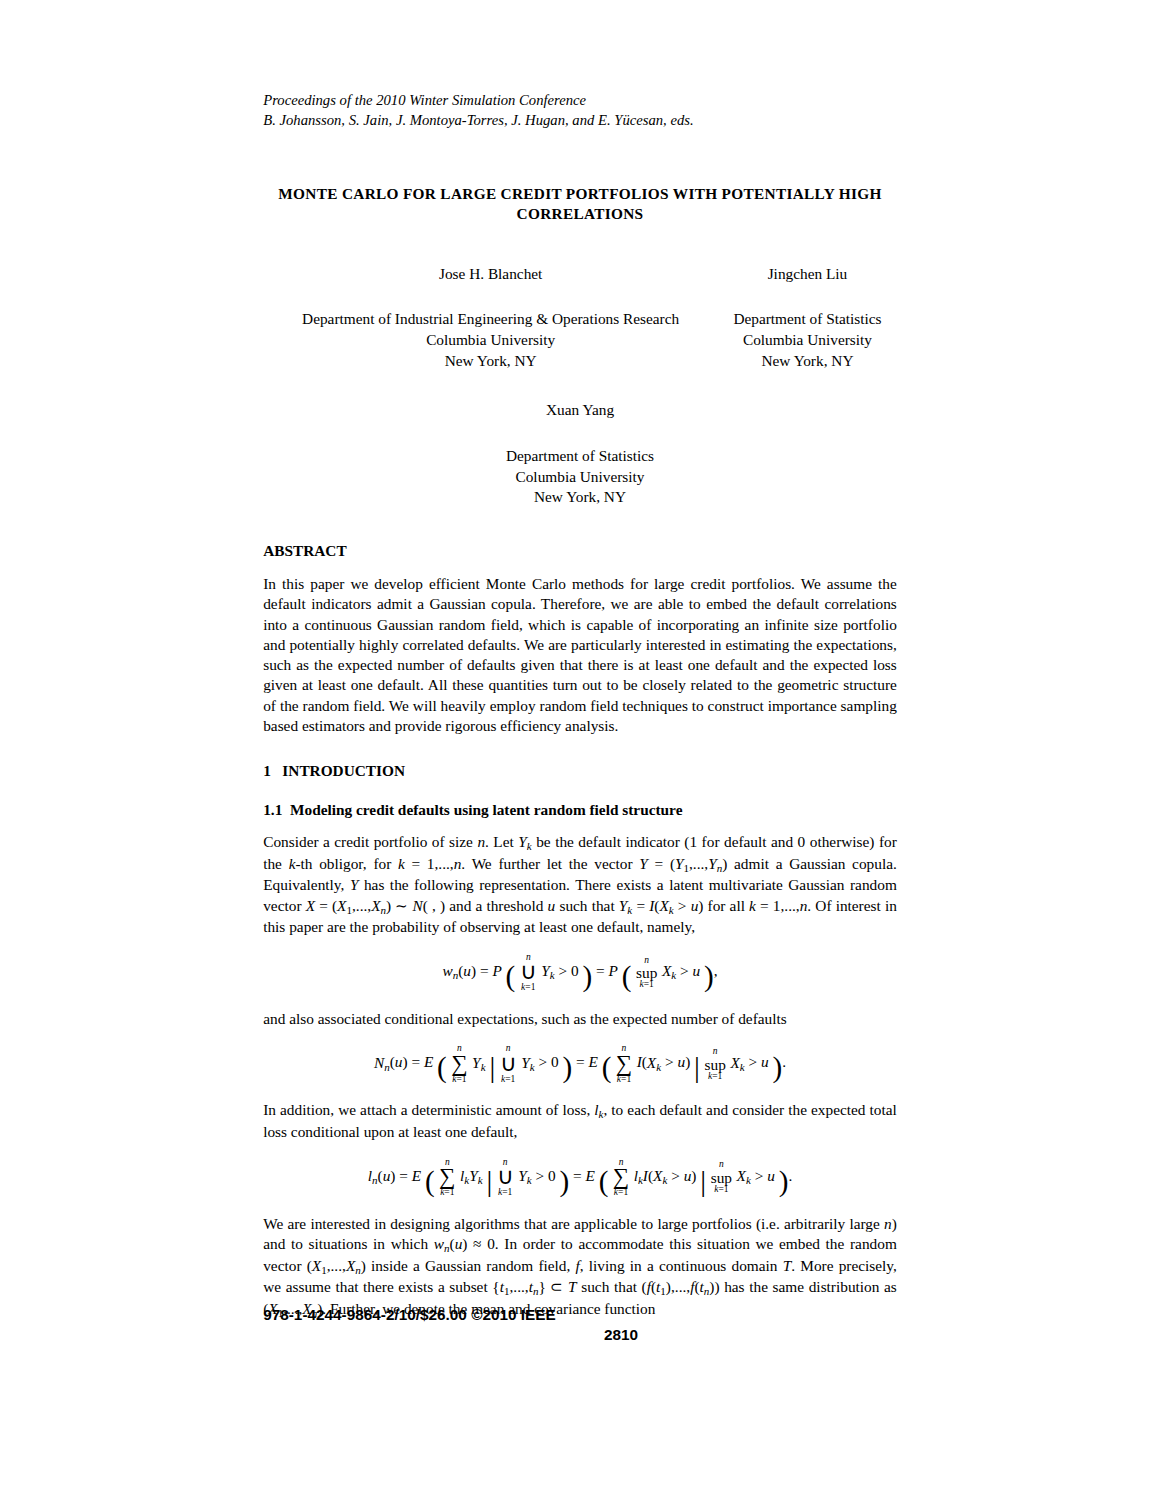Proceedings of the 2010 Winter Simulation Conference
B. Johansson, S. Jain, J. Montoya-Torres, J. Hugan, and E. Yücesan, eds.
MONTE CARLO FOR LARGE CREDIT PORTFOLIOS WITH POTENTIALLY HIGH CORRELATIONS
| Jose H. Blanchet | Jingchen Liu |
| Department of Industrial Engineering & Operations Research Columbia University New York, NY | Department of Statistics Columbia University New York, NY |
Xuan Yang
Department of Statistics
Columbia University
New York, NY
ABSTRACT
In this paper we develop efficient Monte Carlo methods for large credit portfolios. We assume the default indicators admit a Gaussian copula. Therefore, we are able to embed the default correlations into a continuous Gaussian random field, which is capable of incorporating an infinite size portfolio and potentially highly correlated defaults. We are particularly interested in estimating the expectations, such as the expected number of defaults given that there is at least one default and the expected loss given at least one default. All these quantities turn out to be closely related to the geometric structure of the random field. We will heavily employ random field techniques to construct importance sampling based estimators and provide rigorous efficiency analysis.
1 INTRODUCTION
1.1 Modeling credit defaults using latent random field structure
Consider a credit portfolio of size n. Let Yk be the default indicator (1 for default and 0 otherwise) for the k-th obligor, for k = 1,...,n. We further let the vector Y = (Y 1,...,Yn) admit a Gaussian copula. Equivalently, Y has the following representation. There exists a latent multivariate Gaussian random vector X = (X 1,...,Xn) ∼ N( , ) and a threshold u such that Yk = I(Xk > u) for all k = 1,...,n. Of interest in this paper are the probability of observing at least one default, namely,
wn(u) = P ( n∪k=1 Yk > 0 ) = P ( nsup k=1 Xk > u ),
and also associated conditional expectations, such as the expected number of defaults
Nn(u) = E ( n∑k=1 Yk | n∪k=1 Yk > 0 ) = E ( n∑k=1 I(Xk > u) | nsup k=1 Xk > u ).
In addition, we attach a deterministic amount of loss, lk, to each default and consider the expected total loss conditional upon at least one default,
ln(u) = E ( n∑k=1 lk Yk | n∪k=1 Yk > 0 ) = E ( n∑k=1 lk I(Xk > u) | nsup k=1 Xk > u ).
We are interested in designing algorithms that are applicable to large portfolios (i.e. arbitrarily large n) and to situations in which wn(u) ≈ 0. In order to accommodate this situation we embed the random vector (X 1,...,Xn) inside a Gaussian random field, f, living in a continuous domain T. More precisely, we assume that there exists a subset {t 1,...,tn} ⊂ T such that (f(t 1),...,f(tn)) has the same distribution as (X 1,...,Xn). Further, we denote the mean and covariance function
978-1-4244-9864-2/10/$26.00 ©2010 IEEE 2810